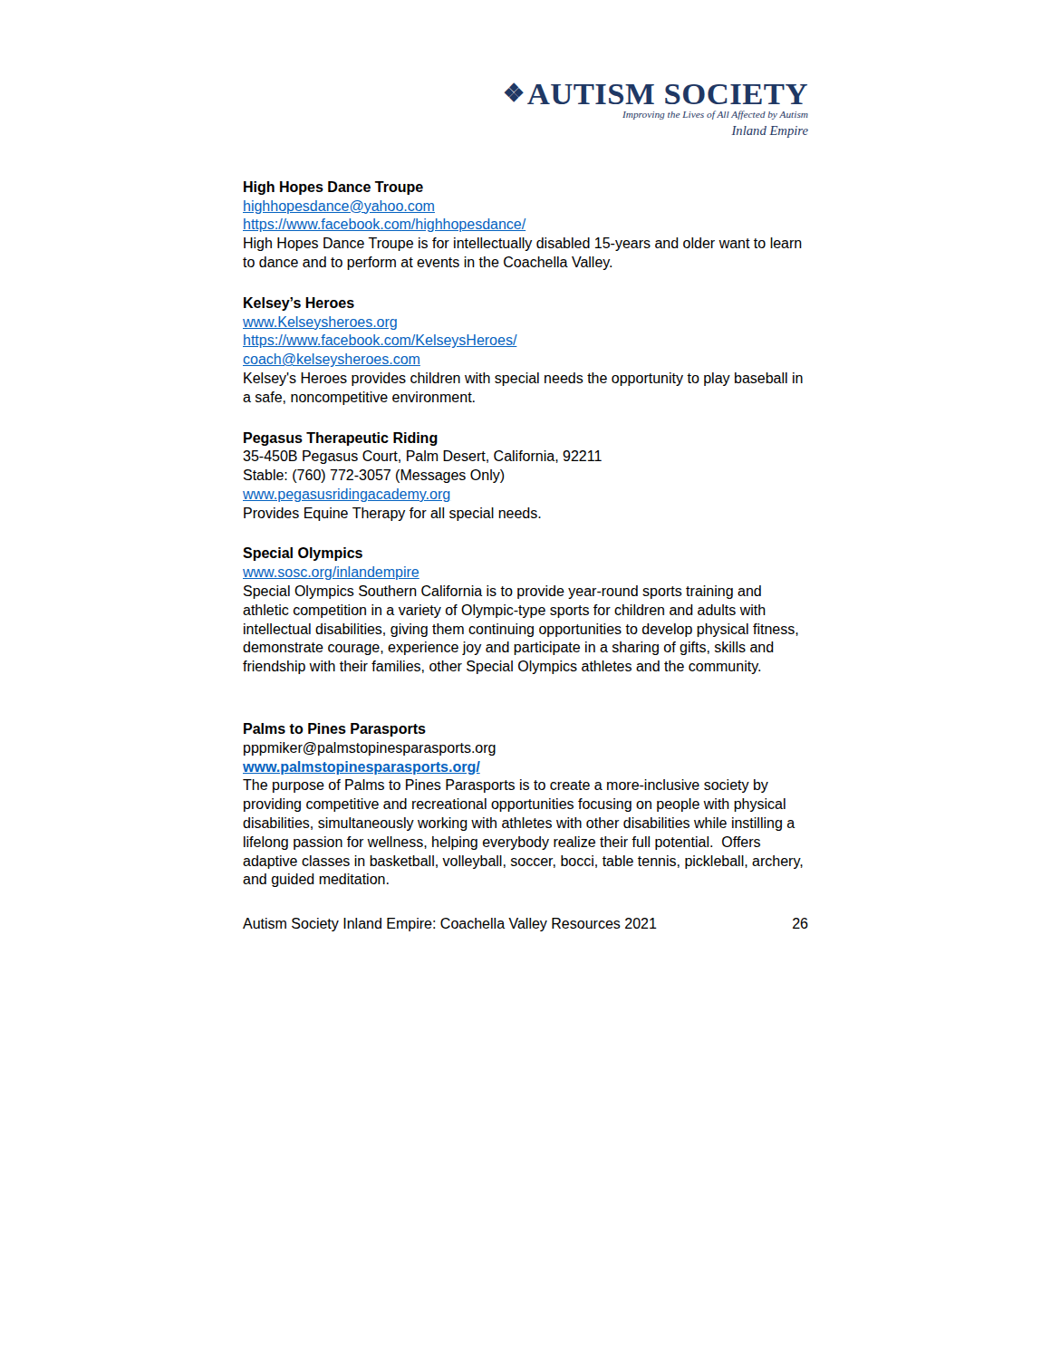❖AUTISM SOCIETY
Improving the Lives of All Affected by Autism
Inland Empire
High Hopes Dance Troupe
highhopesdance@yahoo.com
https://www.facebook.com/highhopesdance/
High Hopes Dance Troupe is for intellectually disabled 15-years and older want to learn to dance and to perform at events in the Coachella Valley.
Kelsey’s Heroes
www.Kelseysheroes.org
https://www.facebook.com/KelseysHeroes/
coach@kelseysheroes.com
Kelsey's Heroes provides children with special needs the opportunity to play baseball in a safe, noncompetitive environment.
Pegasus Therapeutic Riding
35-450B Pegasus Court, Palm Desert, California, 92211
Stable: (760) 772-3057 (Messages Only)
www.pegasusridingacademy.org
Provides Equine Therapy for all special needs.
Special Olympics
www.sosc.org/inlandempire
Special Olympics Southern California is to provide year-round sports training and athletic competition in a variety of Olympic-type sports for children and adults with intellectual disabilities, giving them continuing opportunities to develop physical fitness, demonstrate courage, experience joy and participate in a sharing of gifts, skills and friendship with their families, other Special Olympics athletes and the community.
Palms to Pines Parasports
pppmiker@palmstopinesparasports.org
www.palmstopinesparasports.org/
The purpose of Palms to Pines Parasports is to create a more-inclusive society by providing competitive and recreational opportunities focusing on people with physical disabilities, simultaneously working with athletes with other disabilities while instilling a lifelong passion for wellness, helping everybody realize their full potential. Offers adaptive classes in basketball, volleyball, soccer, bocci, table tennis, pickleball, archery, and guided meditation.
Autism Society Inland Empire: Coachella Valley Resources 2021 26